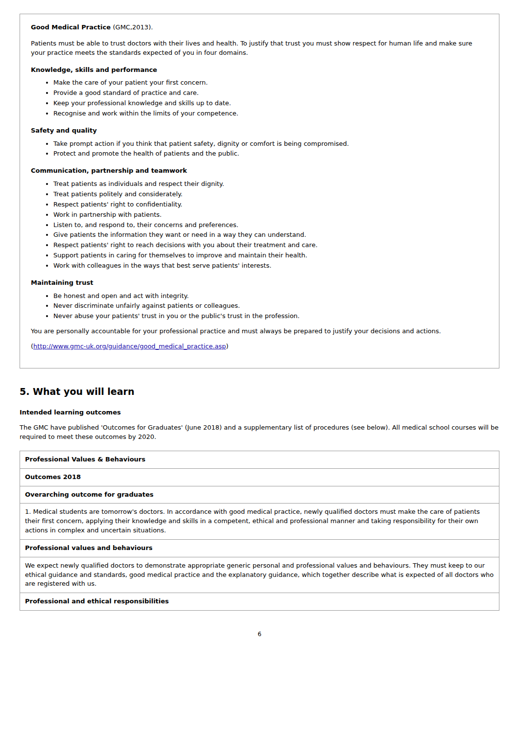Good Medical Practice (GMC,2013).
Patients must be able to trust doctors with their lives and health. To justify that trust you must show respect for human life and make sure your practice meets the standards expected of you in four domains.
Knowledge, skills and performance
Make the care of your patient your first concern.
Provide a good standard of practice and care.
Keep your professional knowledge and skills up to date.
Recognise and work within the limits of your competence.
Safety and quality
Take prompt action if you think that patient safety, dignity or comfort is being compromised.
Protect and promote the health of patients and the public.
Communication, partnership and teamwork
Treat patients as individuals and respect their dignity.
Treat patients politely and considerately.
Respect patients' right to confidentiality.
Work in partnership with patients.
Listen to, and respond to, their concerns and preferences.
Give patients the information they want or need in a way they can understand.
Respect patients' right to reach decisions with you about their treatment and care.
Support patients in caring for themselves to improve and maintain their health.
Work with colleagues in the ways that best serve patients' interests.
Maintaining trust
Be honest and open and act with integrity.
Never discriminate unfairly against patients or colleagues.
Never abuse your patients' trust in you or the public's trust in the profession.
You are personally accountable for your professional practice and must always be prepared to justify your decisions and actions.
(http://www.gmc-uk.org/guidance/good_medical_practice.asp)
5. What you will learn
Intended learning outcomes
The GMC have published 'Outcomes for Graduates' (June 2018) and a supplementary list of procedures (see below). All medical school courses will be required to meet these outcomes by 2020.
| Professional Values & Behaviours |
| Outcomes 2018 |
| Overarching outcome for graduates |
| 1. Medical students are tomorrow's doctors. In accordance with good medical practice, newly qualified doctors must make the care of patients their first concern, applying their knowledge and skills in a competent, ethical and professional manner and taking responsibility for their own actions in complex and uncertain situations. |
| Professional values and behaviours |
| We expect newly qualified doctors to demonstrate appropriate generic personal and professional values and behaviours. They must keep to our ethical guidance and standards, good medical practice and the explanatory guidance, which together describe what is expected of all doctors who are registered with us. |
| Professional and ethical responsibilities |
6